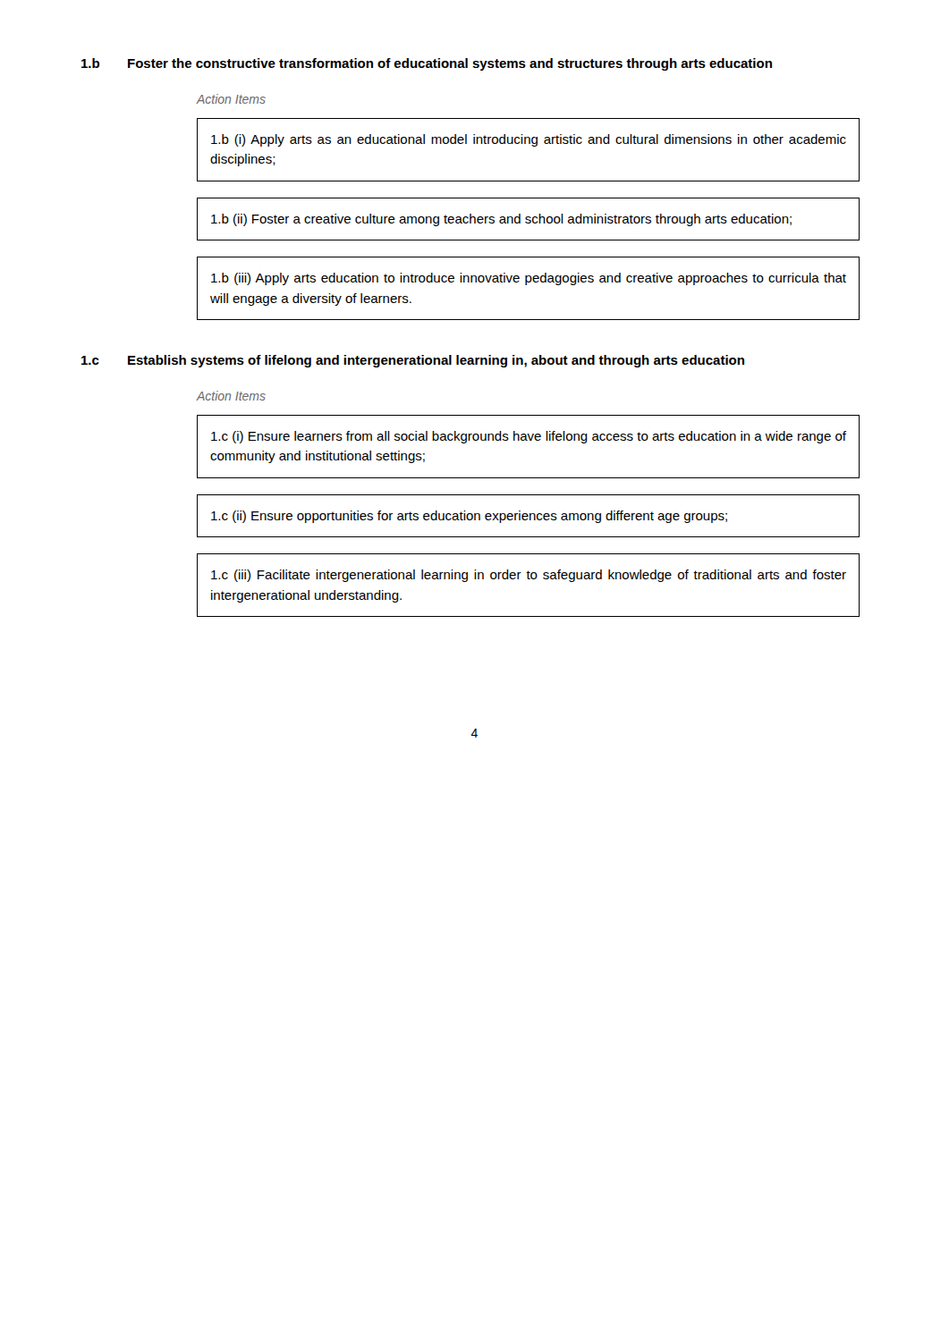1.b Foster the constructive transformation of educational systems and structures through arts education
Action Items
1.b (i) Apply arts as an educational model introducing artistic and cultural dimensions in other academic disciplines;
1.b (ii) Foster a creative culture among teachers and school administrators through arts education;
1.b (iii) Apply arts education to introduce innovative pedagogies and creative approaches to curricula that will engage a diversity of learners.
1.c Establish systems of lifelong and intergenerational learning in, about and through arts education
Action Items
1.c (i) Ensure learners from all social backgrounds have lifelong access to arts education in a wide range of community and institutional settings;
1.c (ii) Ensure opportunities for arts education experiences among different age groups;
1.c (iii) Facilitate intergenerational learning in order to safeguard knowledge of traditional arts and foster intergenerational understanding.
4